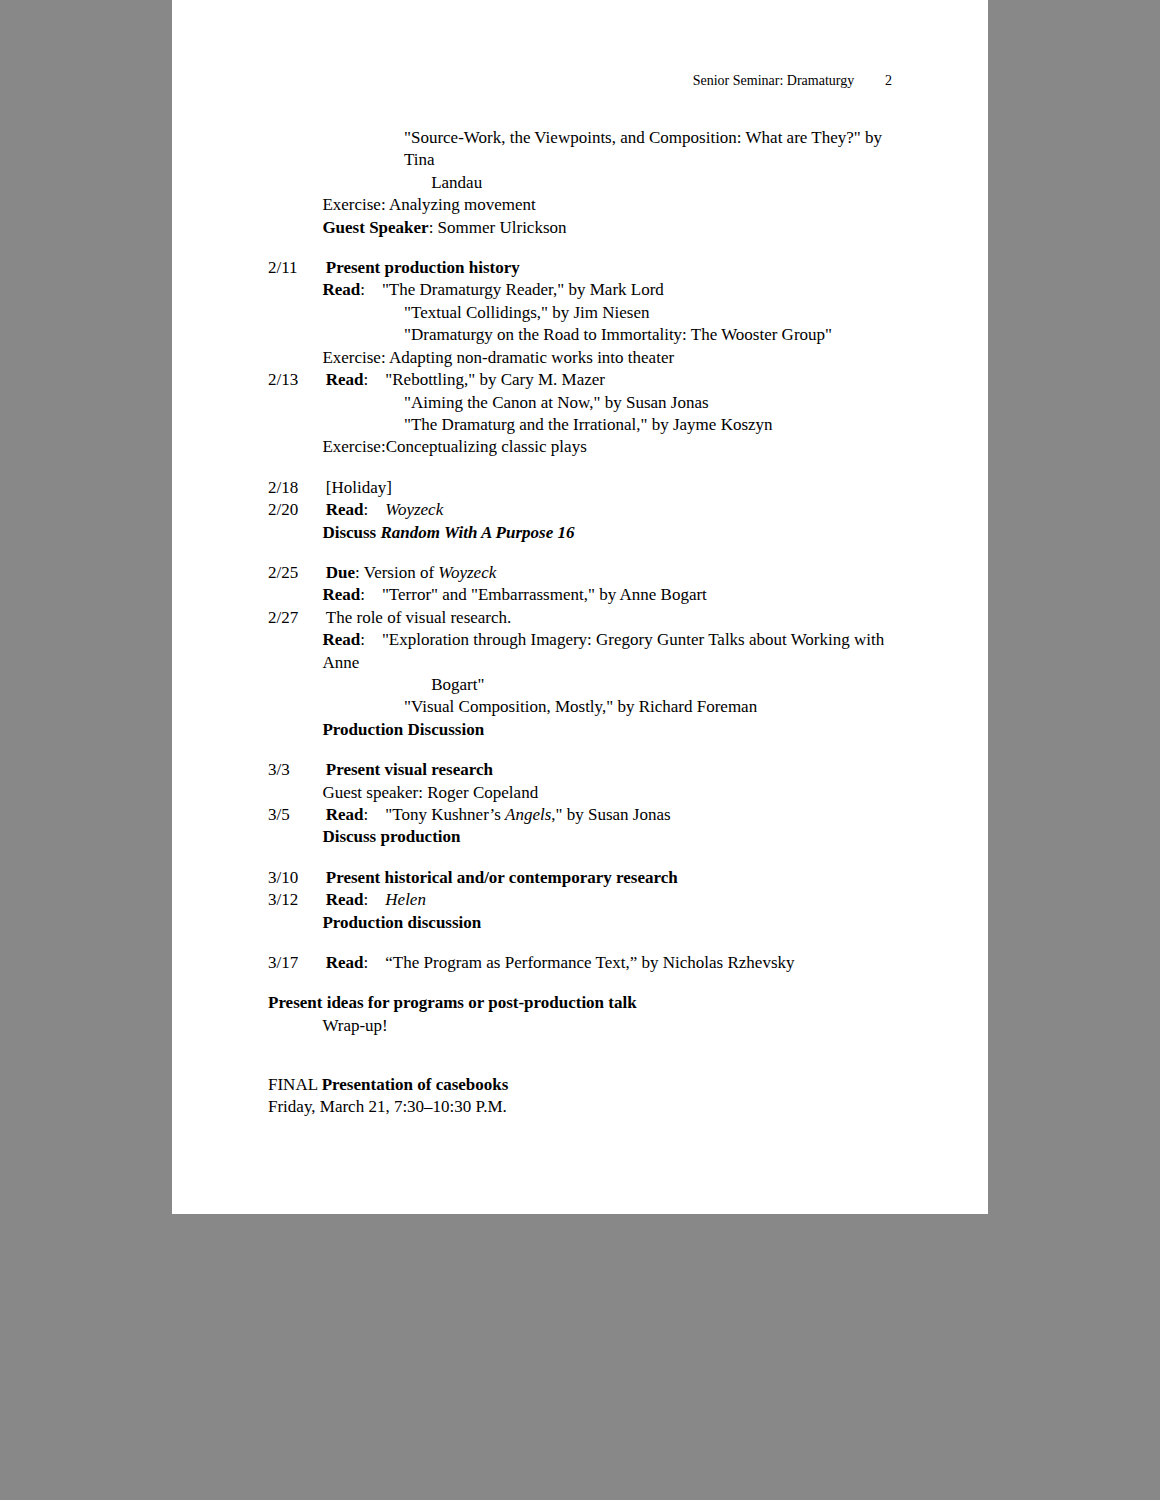Senior Seminar: Dramaturgy2
"Source-Work, the Viewpoints, and Composition: What are They?" by Tina
Landau
Exercise: Analyzing movement
Guest Speaker: Sommer Ulrickson
2/11
Present production history
Read: "The Dramaturgy Reader," by Mark Lord
"Textual Collidings," by Jim Niesen
"Dramaturgy on the Road to Immortality: The Wooster Group"
Exercise: Adapting non-dramatic works into theater
2/13
Read: "Rebottling," by Cary M. Mazer
"Aiming the Canon at Now," by Susan Jonas
"The Dramaturg and the Irrational," by Jayme Koszyn
Exercise:Conceptualizing classic plays
2/18
[Holiday]
2/20
Read: Woyzeck
Discuss Random With A Purpose 16
2/25
Due: Version of Woyzeck
Read: "Terror" and "Embarrassment," by Anne Bogart
2/27
The role of visual research.
Read: "Exploration through Imagery: Gregory Gunter Talks about Working with Anne
Bogart"
"Visual Composition, Mostly," by Richard Foreman
Production Discussion
3/3
Present visual research
Guest speaker: Roger Copeland
3/5
Read: "Tony Kushner’s Angels," by Susan Jonas
Discuss production
3/10
Present historical and/or contemporary research
3/12
Read: Helen
Production discussion
3/17
Read: “The Program as Performance Text,” by Nicholas Rzhevsky
Present ideas for programs or post-production talk
Wrap-up!
FINAL Presentation of casebooks
Friday, March 21, 7:30–10:30 P.M.